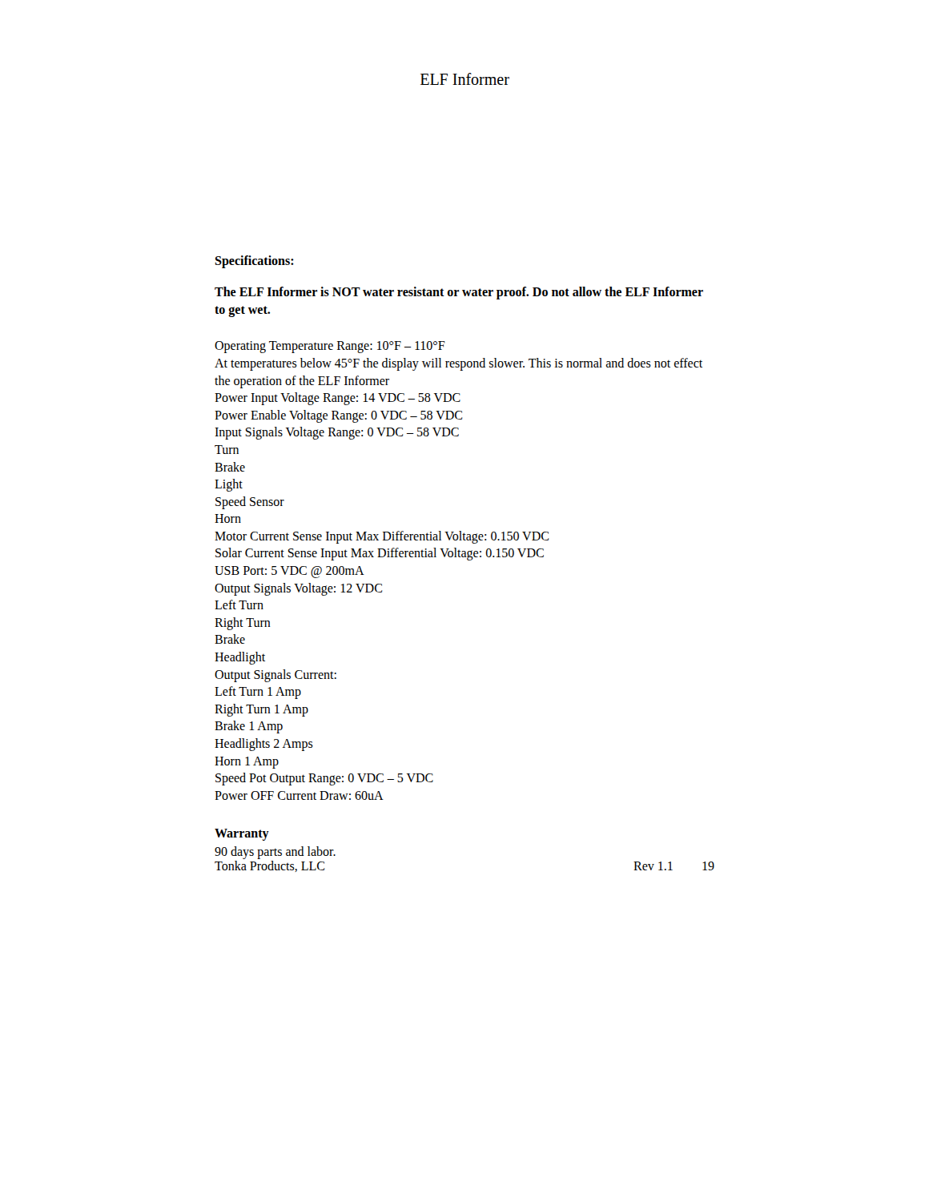ELF Informer
Specifications:
The ELF Informer is NOT water resistant or water proof. Do not allow the ELF Informer to get wet.
Operating Temperature Range: 10°F – 110°F
At temperatures below 45°F the display will respond slower. This is normal and does not effect the operation of the ELF Informer
Power Input Voltage Range: 14 VDC – 58 VDC
Power Enable Voltage Range: 0 VDC – 58 VDC
Input Signals Voltage Range: 0 VDC – 58 VDC
Turn
Brake
Light
Speed Sensor
Horn
Motor Current Sense Input Max Differential Voltage: 0.150 VDC
Solar Current Sense Input Max Differential Voltage: 0.150 VDC
USB Port: 5 VDC @ 200mA
Output Signals Voltage: 12 VDC
Left Turn
Right Turn
Brake
Headlight
Output Signals Current:
Left Turn 1 Amp
Right Turn 1 Amp
Brake 1 Amp
Headlights 2 Amps
Horn 1 Amp
Speed Pot Output Range: 0 VDC – 5 VDC
Power OFF Current Draw: 60uA
Warranty
90 days parts and labor.
Tonka Products, LLC
Rev 1.119